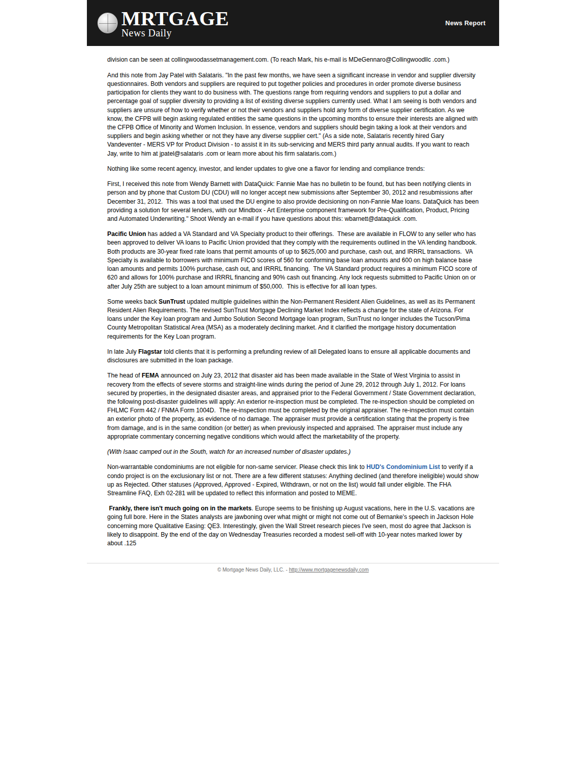M​RTGAGE News Daily
News Report
division can be seen at collingwoodassetmanagement.com. (To reach Mark, his e-mail is MDeGennaro@Collingwoodllc .com.)
And this note from Jay Patel with Salataris. "In the past few months, we have seen a significant increase in vendor and supplier diversity questionnaires. Both vendors and suppliers are required to put together policies and procedures in order promote diverse business participation for clients they want to do business with. The questions range from requiring vendors and suppliers to put a dollar and percentage goal of supplier diversity to providing a list of existing diverse suppliers currently used. What I am seeing is both vendors and suppliers are unsure of how to verify whether or not their vendors and suppliers hold any form of diverse supplier certification. As we know, the CFPB will begin asking regulated entities the same questions in the upcoming months to ensure their interests are aligned with the CFPB Office of Minority and Women Inclusion. In essence, vendors and suppliers should begin taking a look at their vendors and suppliers and begin asking whether or not they have any diverse supplier cert." (As a side note, Salataris recently hired Gary Vandeventer - MERS VP for Product Division - to assist it in its sub-servicing and MERS third party annual audits. If you want to reach Jay, write to him at jpatel@salataris .com or learn more about his firm salataris.com.)
Nothing like some recent agency, investor, and lender updates to give one a flavor for lending and compliance trends:
First, I received this note from Wendy Barnett with DataQuick: Fannie Mae has no bulletin to be found, but has been notifying clients in person and by phone that Custom DU (CDU) will no longer accept new submissions after September 30, 2012 and resubmissions after December 31, 2012. This was a tool that used the DU engine to also provide decisioning on non-Fannie Mae loans. DataQuick has been providing a solution for several lenders, with our Mindbox - Art Enterprise component framework for Pre-Qualification, Product, Pricing and Automated Underwriting." Shoot Wendy an e-mail if you have questions about this: wbarnett@dataquick .com.
Pacific Union has added a VA Standard and VA Specialty product to their offerings. These are available in FLOW to any seller who has been approved to deliver VA loans to Pacific Union provided that they comply with the requirements outlined in the VA lending handbook. Both products are 30-year fixed rate loans that permit amounts of up to $625,000 and purchase, cash out, and IRRRL transactions. VA Specialty is available to borrowers with minimum FICO scores of 560 for conforming base loan amounts and 600 on high balance base loan amounts and permits 100% purchase, cash out, and IRRRL financing. The VA Standard product requires a minimum FICO score of 620 and allows for 100% purchase and IRRRL financing and 90% cash out financing. Any lock requests submitted to Pacific Union on or after July 25th are subject to a loan amount minimum of $50,000. This is effective for all loan types.
Some weeks back SunTrust updated multiple guidelines within the Non-Permanent Resident Alien Guidelines, as well as its Permanent Resident Alien Requirements. The revised SunTrust Mortgage Declining Market Index reflects a change for the state of Arizona. For loans under the Key loan program and Jumbo Solution Second Mortgage loan program, SunTrust no longer includes the Tucson/Pima County Metropolitan Statistical Area (MSA) as a moderately declining market. And it clarified the mortgage history documentation requirements for the Key Loan program.
In late July Flagstar told clients that it is performing a prefunding review of all Delegated loans to ensure all applicable documents and disclosures are submitted in the loan package.
The head of FEMA announced on July 23, 2012 that disaster aid has been made available in the State of West Virginia to assist in recovery from the effects of severe storms and straight-line winds during the period of June 29, 2012 through July 1, 2012. For loans secured by properties, in the designated disaster areas, and appraised prior to the Federal Government / State Government declaration, the following post-disaster guidelines will apply: An exterior re-inspection must be completed. The re-inspection should be completed on FHLMC Form 442 / FNMA Form 1004D. The re-inspection must be completed by the original appraiser. The re-inspection must contain an exterior photo of the property, as evidence of no damage. The appraiser must provide a certification stating that the property is free from damage, and is in the same condition (or better) as when previously inspected and appraised. The appraiser must include any appropriate commentary concerning negative conditions which would affect the marketability of the property.
(With Isaac camped out in the South, watch for an increased number of disaster updates.)
Non-warrantable condominiums are not eligible for non-same servicer. Please check this link to HUD's Condominium List to verify if a condo project is on the exclusionary list or not. There are a few different statuses: Anything declined (and therefore ineligible) would show up as Rejected. Other statuses (Approved, Approved - Expired, Withdrawn, or not on the list) would fall under eligible. The FHA Streamline FAQ, Exh 02-281 will be updated to reflect this information and posted to MEME.
Frankly, there isn't much going on in the markets. Europe seems to be finishing up August vacations, here in the U.S. vacations are going full bore. Here in the States analysts are jawboning over what might or might not come out of Bernanke's speech in Jackson Hole concerning more Qualitative Easing: QE3. Interestingly, given the Wall Street research pieces I've seen, most do agree that Jackson is likely to disappoint. By the end of the day on Wednesday Treasuries recorded a modest sell-off with 10-year notes marked lower by about .125
© Mortgage News Daily, LLC. - http://www.mortgagenewsdaily.com